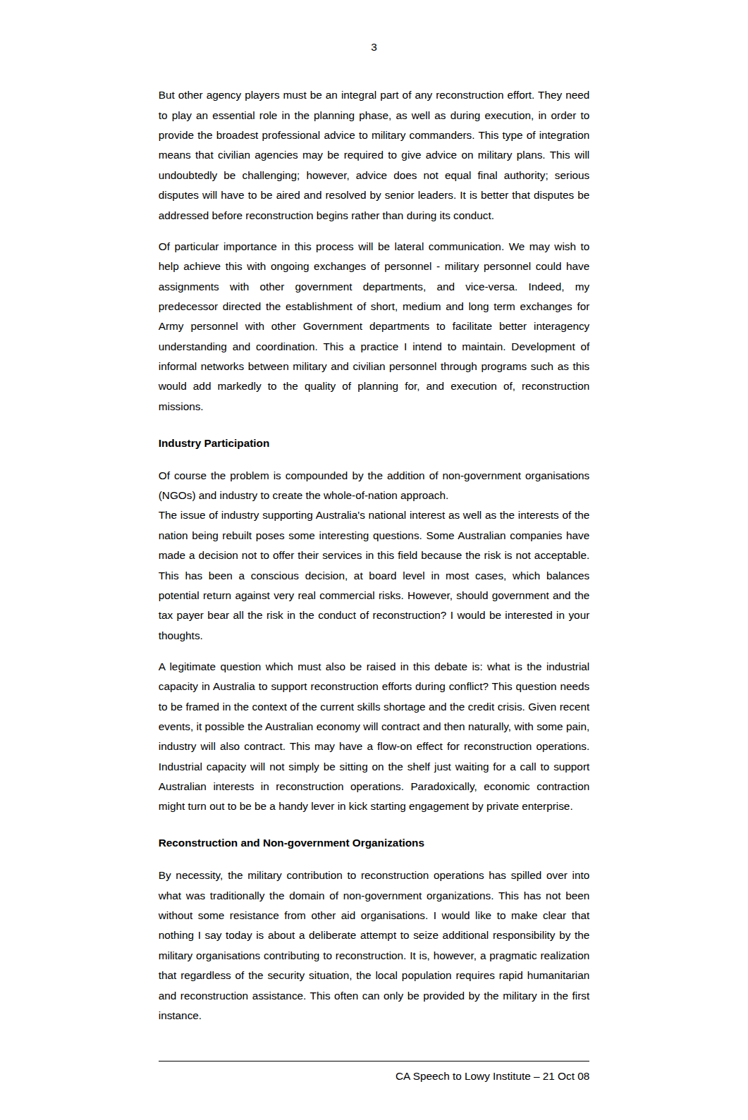3
But other agency players must be an integral part of any reconstruction effort. They need to play an essential role in the planning phase, as well as during execution, in order to provide the broadest professional advice to military commanders. This type of integration means that civilian agencies may be required to give advice on military plans. This will undoubtedly be challenging; however, advice does not equal final authority; serious disputes will have to be aired and resolved by senior leaders. It is better that disputes be addressed before reconstruction begins rather than during its conduct.
Of particular importance in this process will be lateral communication. We may wish to help achieve this with ongoing exchanges of personnel - military personnel could have assignments with other government departments, and vice-versa. Indeed, my predecessor directed the establishment of short, medium and long term exchanges for Army personnel with other Government departments to facilitate better interagency understanding and coordination. This a practice I intend to maintain. Development of informal networks between military and civilian personnel through programs such as this would add markedly to the quality of planning for, and execution of, reconstruction missions.
Industry Participation
Of course the problem is compounded by the addition of non-government organisations (NGOs) and industry to create the whole-of-nation approach.
The issue of industry supporting Australia's national interest as well as the interests of the nation being rebuilt poses some interesting questions. Some Australian companies have made a decision not to offer their services in this field because the risk is not acceptable. This has been a conscious decision, at board level in most cases, which balances potential return against very real commercial risks. However, should government and the tax payer bear all the risk in the conduct of reconstruction? I would be interested in your thoughts.
A legitimate question which must also be raised in this debate is: what is the industrial capacity in Australia to support reconstruction efforts during conflict? This question needs to be framed in the context of the current skills shortage and the credit crisis. Given recent events, it possible the Australian economy will contract and then naturally, with some pain, industry will also contract. This may have a flow-on effect for reconstruction operations. Industrial capacity will not simply be sitting on the shelf just waiting for a call to support Australian interests in reconstruction operations. Paradoxically, economic contraction might turn out to be be a handy lever in kick starting engagement by private enterprise.
Reconstruction and Non-government Organizations
By necessity, the military contribution to reconstruction operations has spilled over into what was traditionally the domain of non-government organizations. This has not been without some resistance from other aid organisations. I would like to make clear that nothing I say today is about a deliberate attempt to seize additional responsibility by the military organisations contributing to reconstruction. It is, however, a pragmatic realization that regardless of the security situation, the local population requires rapid humanitarian and reconstruction assistance. This often can only be provided by the military in the first instance.
CA Speech to Lowy Institute – 21 Oct 08